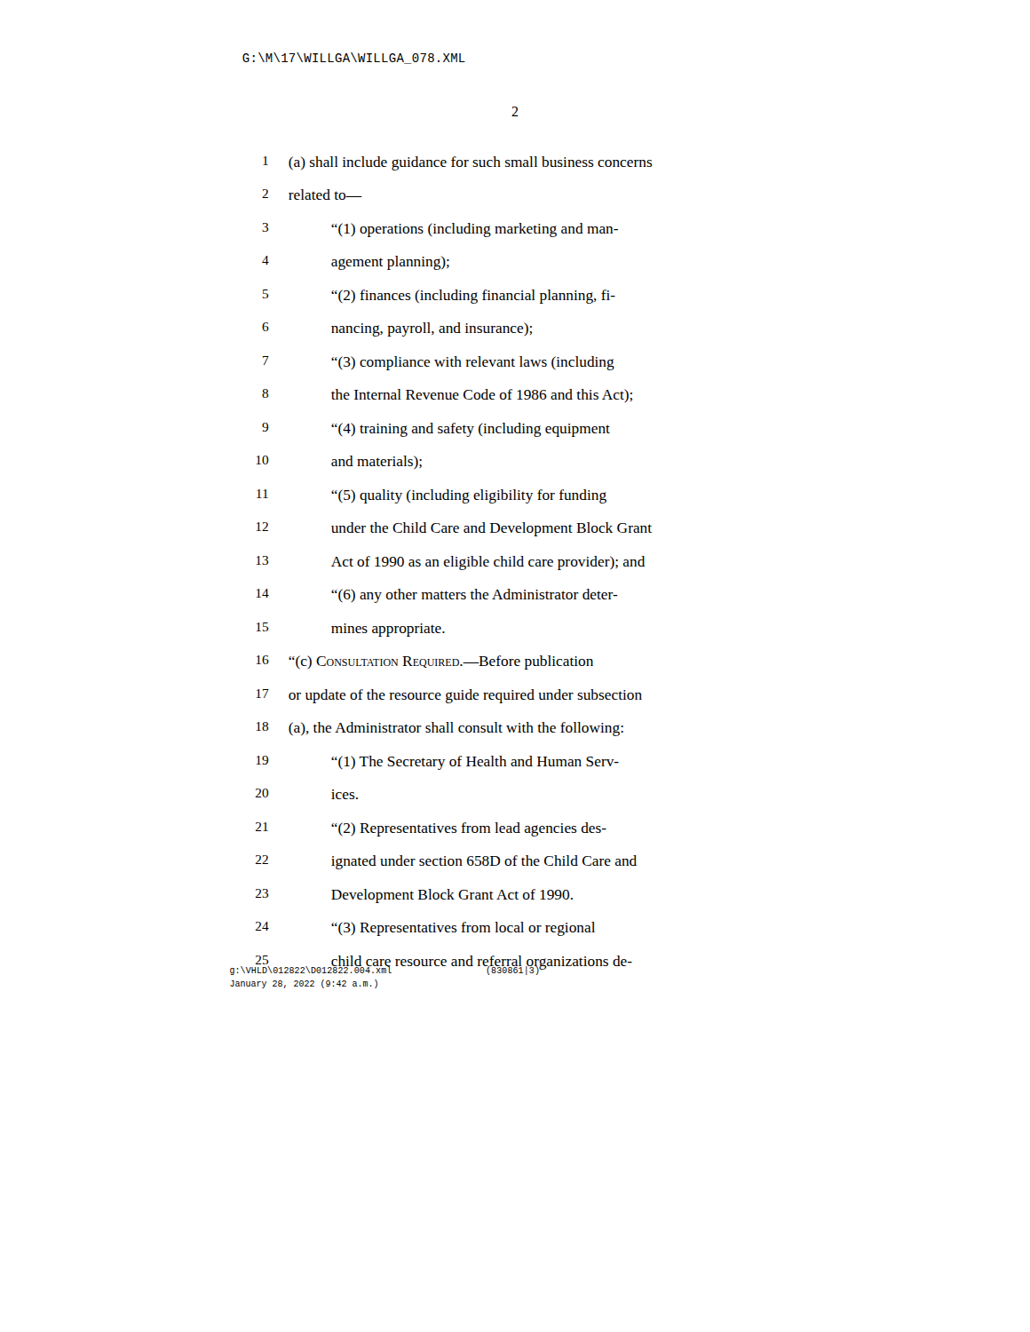G:\M\17\WILLGA\WILLGA_078.XML
2
| 1 | (a) shall include guidance for such small business concerns |
| 2 | related to— |
| 3 | “(1) operations (including marketing and man- |
| 4 | agement planning); |
| 5 | “(2) finances (including financial planning, fi- |
| 6 | nancing, payroll, and insurance); |
| 7 | “(3) compliance with relevant laws (including |
| 8 | the Internal Revenue Code of 1986 and this Act); |
| 9 | “(4) training and safety (including equipment |
| 10 | and materials); |
| 11 | “(5) quality (including eligibility for funding |
| 12 | under the Child Care and Development Block Grant |
| 13 | Act of 1990 as an eligible child care provider); and |
| 14 | “(6) any other matters the Administrator deter- |
| 15 | mines appropriate. |
| 16 | “(c) Consultation Required .—Before publication |
| 17 | or update of the resource guide required under subsection |
| 18 | (a), the Administrator shall consult with the following: |
| 19 | “(1) The Secretary of Health and Human Serv- |
| 20 | ices. |
| 21 | “(2) Representatives from lead agencies des- |
| 22 | ignated under section 658D of the Child Care and |
| 23 | Development Block Grant Act of 1990. |
| 24 | “(3) Representatives from local or regional |
| 25 | child care resource and referral organizations de- |
g:\VHLD\012822\D012822.004.xml (830861|3)
January 28, 2022 (9:42 a.m.)